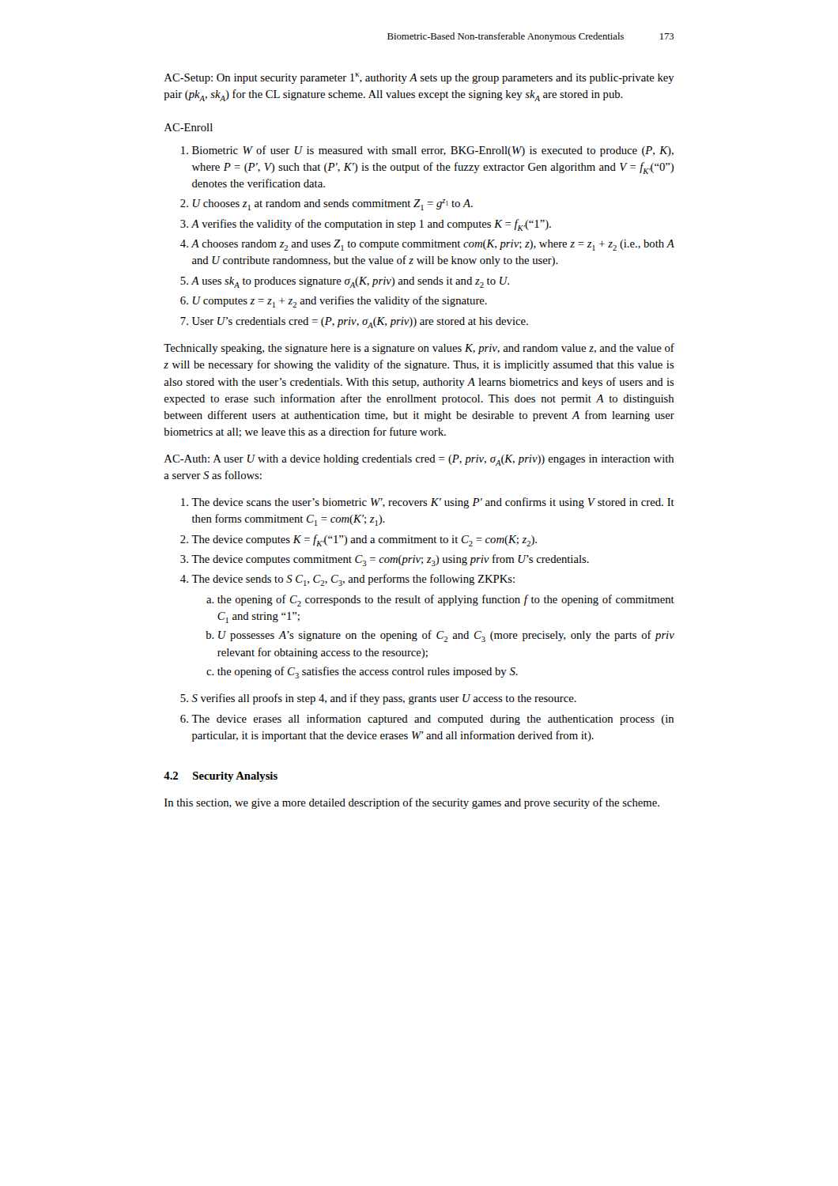Biometric-Based Non-transferable Anonymous Credentials 173
AC-Setup: On input security parameter 1κ, authority A sets up the group parameters and its public-private key pair (pkA, skA) for the CL signature scheme. All values except the signing key skA are stored in pub.
AC-Enroll
Biometric W of user U is measured with small error, BKG-Enroll(W) is executed to produce (P, K), where P = (P′, V) such that (P′, K′) is the output of the fuzzy extractor Gen algorithm and V = fK′(“0”) denotes the verification data.
U chooses z1 at random and sends commitment Z1 = gz1 to A.
A verifies the validity of the computation in step 1 and computes K = fK′(“1”).
A chooses random z2 and uses Z1 to compute commitment com(K, priv; z), where z = z1 + z2 (i.e., both A and U contribute randomness, but the value of z will be know only to the user).
A uses skA to produces signature σA(K, priv) and sends it and z2 to U.
U computes z = z1 + z2 and verifies the validity of the signature.
User U’s credentials cred = (P, priv, σA(K, priv)) are stored at his device.
Technically speaking, the signature here is a signature on values K, priv, and random value z, and the value of z will be necessary for showing the validity of the signature. Thus, it is implicitly assumed that this value is also stored with the user’s credentials. With this setup, authority A learns biometrics and keys of users and is expected to erase such information after the enrollment protocol. This does not permit A to distinguish between different users at authentication time, but it might be desirable to prevent A from learning user biometrics at all; we leave this as a direction for future work.
AC-Auth: A user U with a device holding credentials cred = (P, priv, σA(K, priv)) engages in interaction with a server S as follows:
The device scans the user’s biometric W′, recovers K′ using P′ and confirms it using V stored in cred. It then forms commitment C1 = com(K′; z1).
The device computes K = fK′(“1”) and a commitment to it C2 = com(K; z2).
The device computes commitment C3 = com(priv; z3) using priv from U’s credentials.
The device sends to S C1, C2, C3, and performs the following ZKPKs:
the opening of C2 corresponds to the result of applying function f to the opening of commitment C1 and string “1”;
U possesses A’s signature on the opening of C2 and C3 (more precisely, only the parts of priv relevant for obtaining access to the resource);
the opening of C3 satisfies the access control rules imposed by S.
S verifies all proofs in step 4, and if they pass, grants user U access to the resource.
The device erases all information captured and computed during the authentication process (in particular, it is important that the device erases W′ and all information derived from it).
4.2 Security Analysis
In this section, we give a more detailed description of the security games and prove security of the scheme.